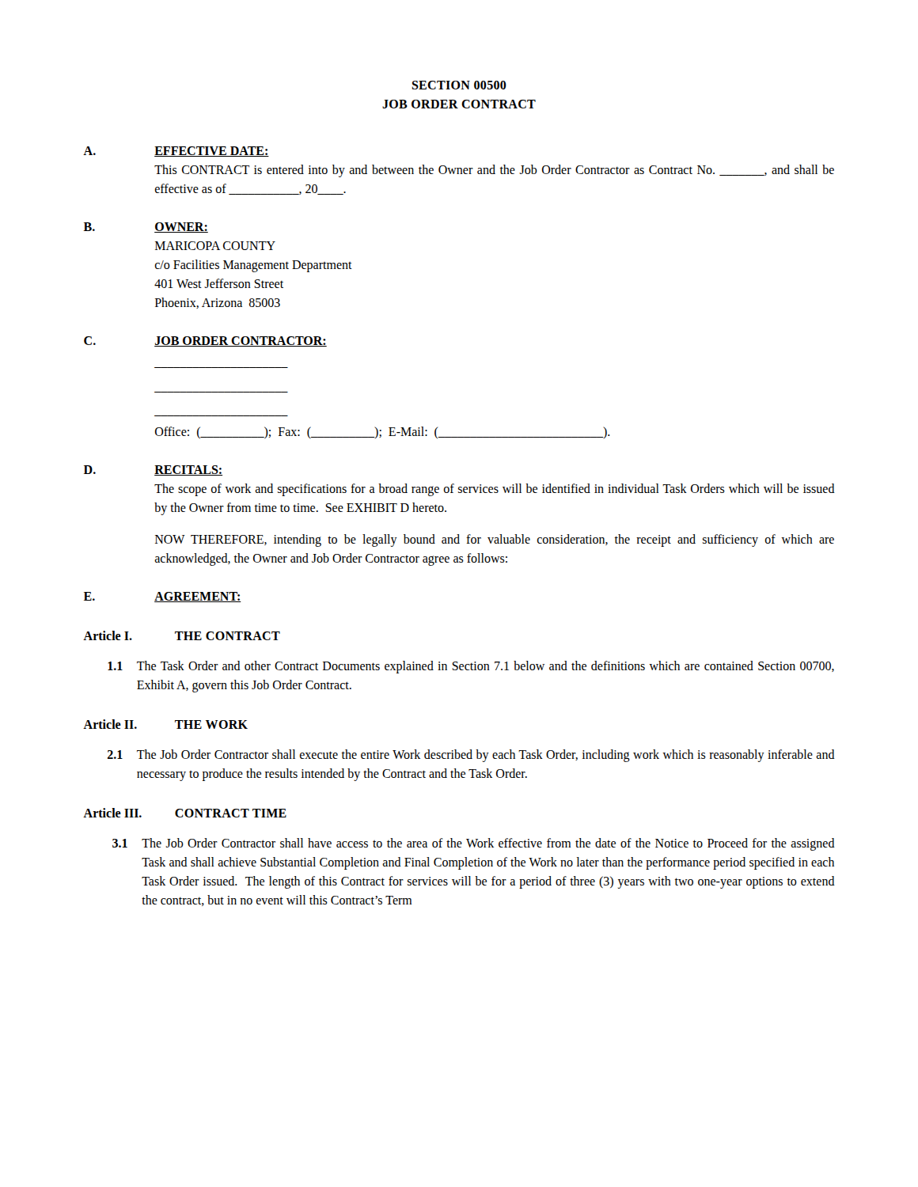SECTION 00500
JOB ORDER CONTRACT
A.
EFFECTIVE DATE:
This CONTRACT is entered into by and between the Owner and the Job Order Contractor as Contract No. _______, and shall be effective as of ___________, 20____.
B.
OWNER:
MARICOPA COUNTY
c/o Facilities Management Department
401 West Jefferson Street
Phoenix, Arizona 85003
C.
JOB ORDER CONTRACTOR:
_____________________ _____________________ _____________________
Office: (__________); Fax: (__________); E-Mail: (__________________________).
D.
RECITALS:
The scope of work and specifications for a broad range of services will be identified in individual Task Orders which will be issued by the Owner from time to time. See EXHIBIT D hereto.
NOW THEREFORE, intending to be legally bound and for valuable consideration, the receipt and sufficiency of which are acknowledged, the Owner and Job Order Contractor agree as follows:
E.
AGREEMENT:
Article I.
THE CONTRACT
1.1
The Task Order and other Contract Documents explained in Section 7.1 below and the definitions which are contained Section 00700, Exhibit A, govern this Job Order Contract.
Article II.
THE WORK
2.1
The Job Order Contractor shall execute the entire Work described by each Task Order, including work which is reasonably inferable and necessary to produce the results intended by the Contract and the Task Order.
Article III.
CONTRACT TIME
3.1
The Job Order Contractor shall have access to the area of the Work effective from the date of the Notice to Proceed for the assigned Task and shall achieve Substantial Completion and Final Completion of the Work no later than the performance period specified in each Task Order issued. The length of this Contract for services will be for a period of three (3) years with two one-year options to extend the contract, but in no event will this Contract’s Term